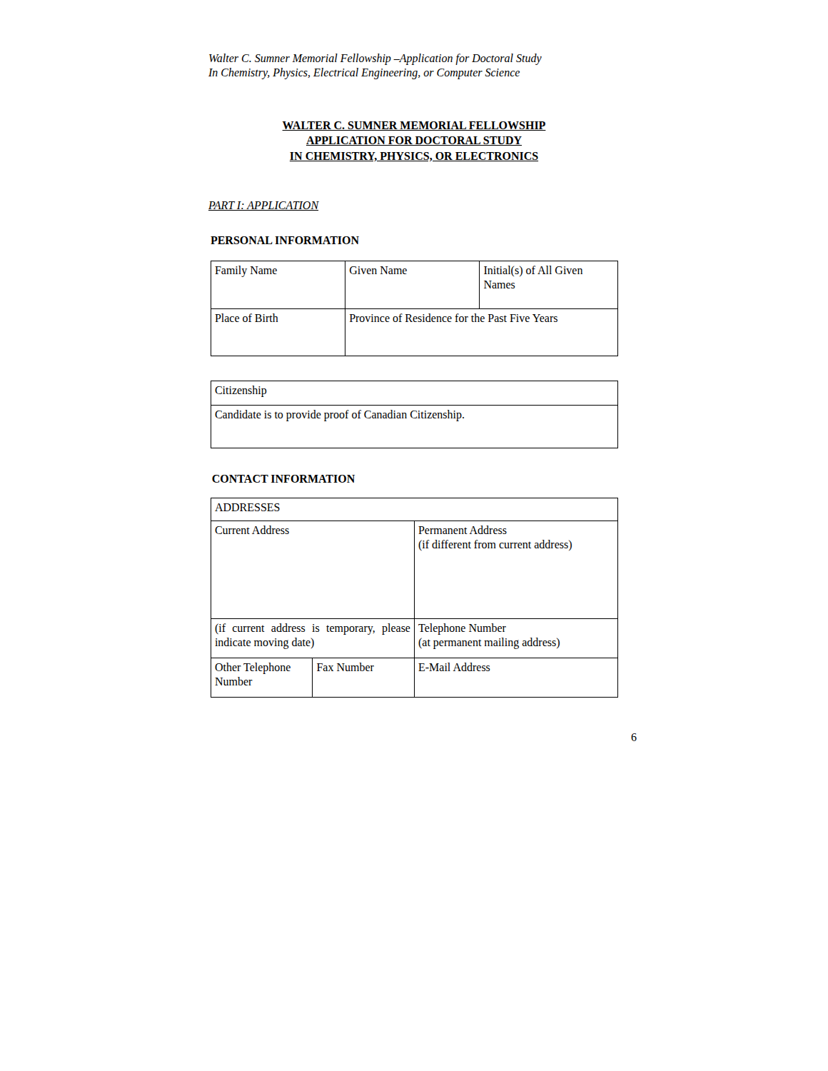Walter C. Sumner Memorial Fellowship –Application for Doctoral Study
In Chemistry, Physics, Electrical Engineering, or Computer Science
WALTER C. SUMNER MEMORIAL FELLOWSHIP
APPLICATION FOR DOCTORAL STUDY
IN CHEMISTRY, PHYSICS, OR ELECTRONICS
PART I: APPLICATION
PERSONAL INFORMATION
| Family Name | Given Name | Initial(s) of All Given Names |
| Place of Birth | Province of Residence for the Past Five Years |
| Citizenship |
| Candidate is to provide proof of Canadian Citizenship. |
CONTACT INFORMATION
| ADDRESSES |
| Current Address | Permanent Address (if different from current address) |
| (if current address is temporary, please indicate moving date) | Telephone Number (at permanent mailing address) |
| Other Telephone Number | Fax Number | E-Mail Address |
6